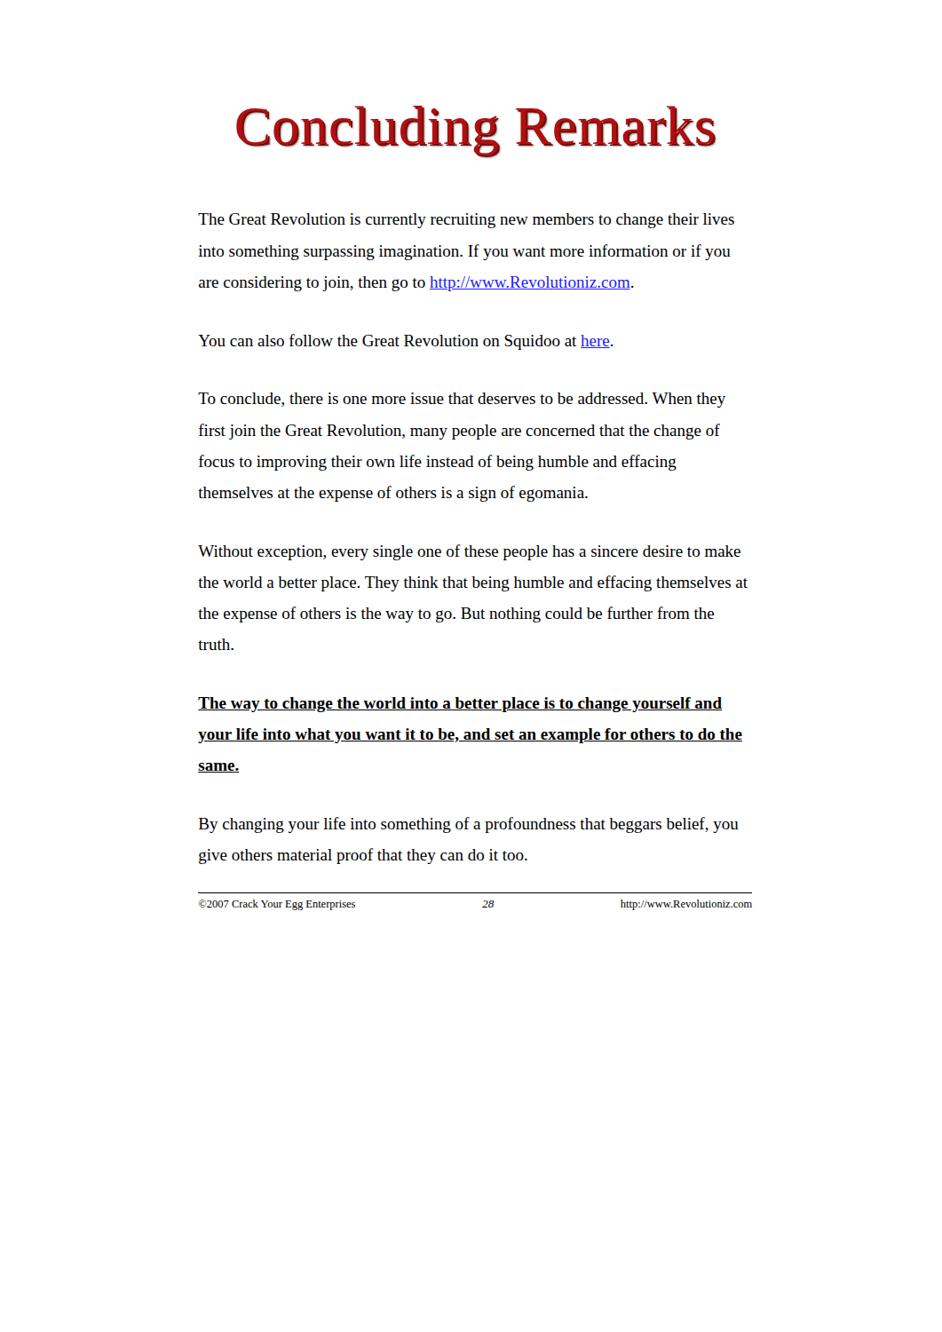Concluding Remarks
The Great Revolution is currently recruiting new members to change their lives into something surpassing imagination. If you want more information or if you are considering to join, then go to http://www.Revolutioniz.com.
You can also follow the Great Revolution on Squidoo at here.
To conclude, there is one more issue that deserves to be addressed. When they first join the Great Revolution, many people are concerned that the change of focus to improving their own life instead of being humble and effacing themselves at the expense of others is a sign of egomania.
Without exception, every single one of these people has a sincere desire to make the world a better place. They think that being humble and effacing themselves at the expense of others is the way to go. But nothing could be further from the truth.
The way to change the world into a better place is to change yourself and your life into what you want it to be, and set an example for others to do the same.
By changing your life into something of a profoundness that beggars belief, you give others material proof that they can do it too.
©2007 Crack Your Egg Enterprises 28 http://www.Revolutioniz.com